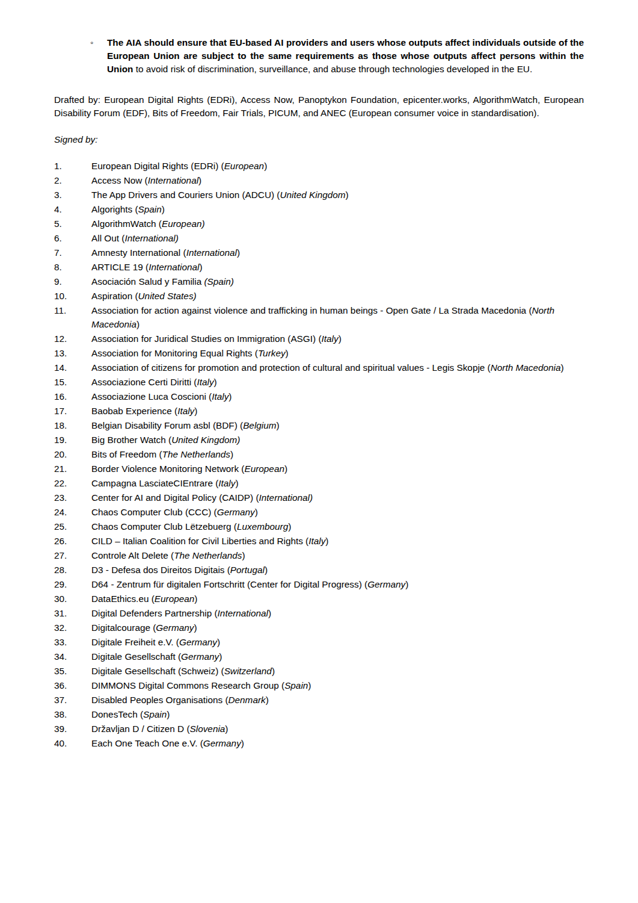◦
The AIA should ensure that EU-based AI providers and users whose outputs affect individuals outside of the European Union are subject to the same requirements as those whose outputs affect persons within the Union to avoid risk of discrimination, surveillance, and abuse through technologies developed in the EU.
Drafted by: European Digital Rights (EDRi), Access Now, Panoptykon Foundation, epicenter.works, AlgorithmWatch, European Disability Forum (EDF), Bits of Freedom, Fair Trials, PICUM, and ANEC (European consumer voice in standardisation).
Signed by:
1. European Digital Rights (EDRi) (European)
2. Access Now (International)
3. The App Drivers and Couriers Union (ADCU) (United Kingdom)
4. Algorights (Spain)
5. AlgorithmWatch (European)
6. All Out (International)
7. Amnesty International (International)
8. ARTICLE 19 (International)
9. Asociación Salud y Familia (Spain)
10. Aspiration (United States)
11. Association for action against violence and trafficking in human beings - Open Gate / La Strada Macedonia (North Macedonia)
12. Association for Juridical Studies on Immigration (ASGI) (Italy)
13. Association for Monitoring Equal Rights (Turkey)
14. Association of citizens for promotion and protection of cultural and spiritual values - Legis Skopje (North Macedonia)
15. Associazione Certi Diritti (Italy)
16. Associazione Luca Coscioni (Italy)
17. Baobab Experience (Italy)
18. Belgian Disability Forum asbl (BDF) (Belgium)
19. Big Brother Watch (United Kingdom)
20. Bits of Freedom (The Netherlands)
21. Border Violence Monitoring Network (European)
22. Campagna LasciateCIEntrare (Italy)
23. Center for AI and Digital Policy (CAIDP) (International)
24. Chaos Computer Club (CCC) (Germany)
25. Chaos Computer Club Lëtzebuerg (Luxembourg)
26. CILD – Italian Coalition for Civil Liberties and Rights (Italy)
27. Controle Alt Delete (The Netherlands)
28. D3 - Defesa dos Direitos Digitais (Portugal)
29. D64 - Zentrum für digitalen Fortschritt (Center for Digital Progress) (Germany)
30. DataEthics.eu (European)
31. Digital Defenders Partnership (International)
32. Digitalcourage (Germany)
33. Digitale Freiheit e.V. (Germany)
34. Digitale Gesellschaft (Germany)
35. Digitale Gesellschaft (Schweiz) (Switzerland)
36. DIMMONS Digital Commons Research Group (Spain)
37. Disabled Peoples Organisations (Denmark)
38. DonesTech (Spain)
39. Državljan D / Citizen D (Slovenia)
40. Each One Teach One e.V. (Germany)